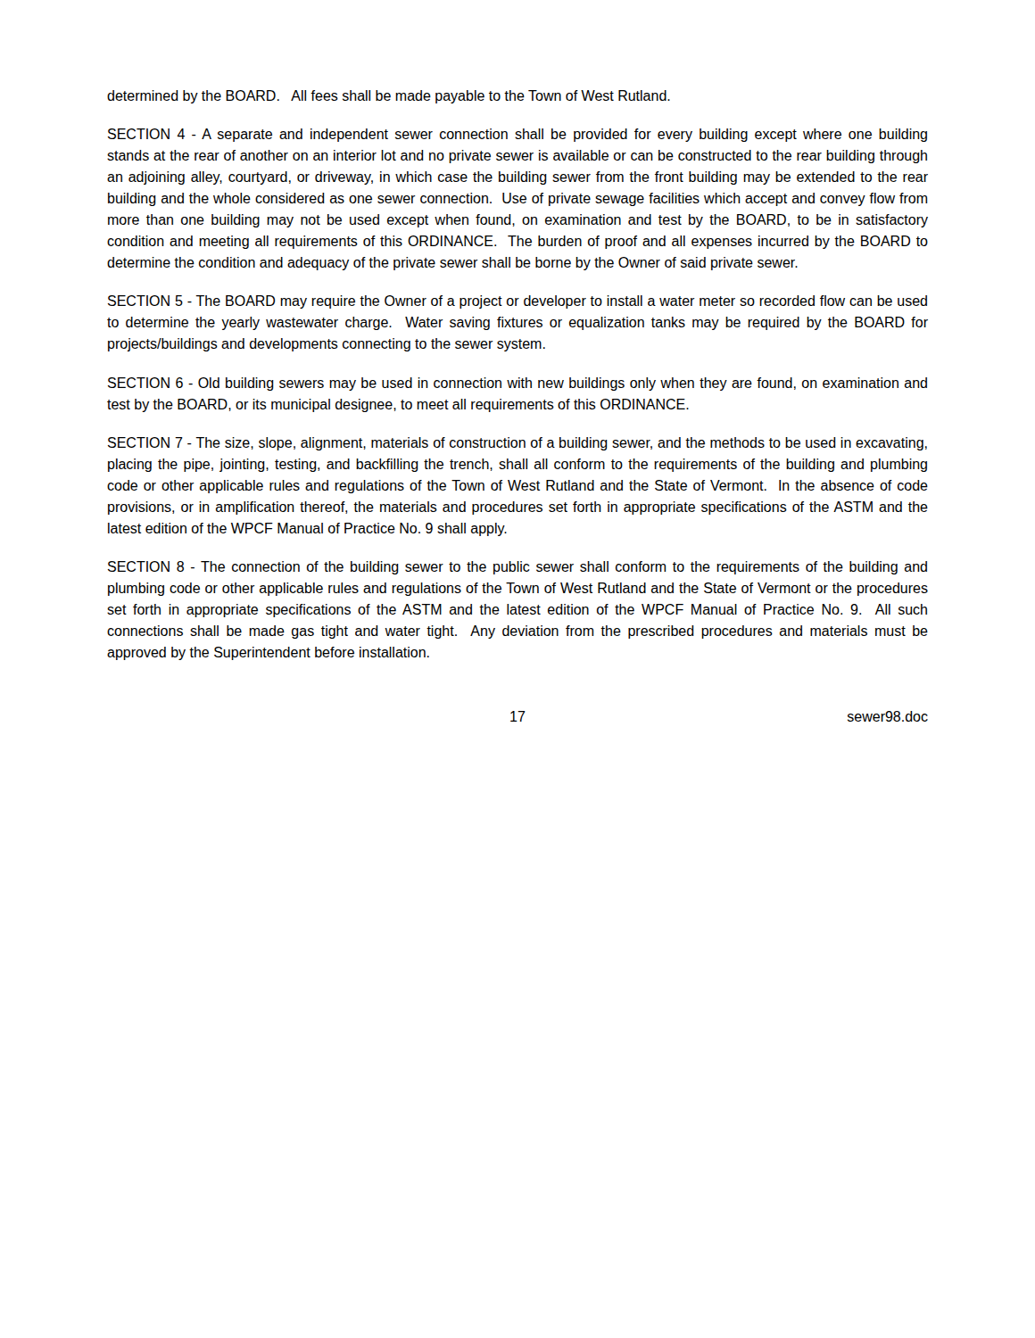determined by the BOARD. All fees shall be made payable to the Town of West Rutland.
SECTION 4 - A separate and independent sewer connection shall be provided for every building except where one building stands at the rear of another on an interior lot and no private sewer is available or can be constructed to the rear building through an adjoining alley, courtyard, or driveway, in which case the building sewer from the front building may be extended to the rear building and the whole considered as one sewer connection. Use of private sewage facilities which accept and convey flow from more than one building may not be used except when found, on examination and test by the BOARD, to be in satisfactory condition and meeting all requirements of this ORDINANCE. The burden of proof and all expenses incurred by the BOARD to determine the condition and adequacy of the private sewer shall be borne by the Owner of said private sewer.
SECTION 5 - The BOARD may require the Owner of a project or developer to install a water meter so recorded flow can be used to determine the yearly wastewater charge. Water saving fixtures or equalization tanks may be required by the BOARD for projects/buildings and developments connecting to the sewer system.
SECTION 6 - Old building sewers may be used in connection with new buildings only when they are found, on examination and test by the BOARD, or its municipal designee, to meet all requirements of this ORDINANCE.
SECTION 7 - The size, slope, alignment, materials of construction of a building sewer, and the methods to be used in excavating, placing the pipe, jointing, testing, and backfilling the trench, shall all conform to the requirements of the building and plumbing code or other applicable rules and regulations of the Town of West Rutland and the State of Vermont. In the absence of code provisions, or in amplification thereof, the materials and procedures set forth in appropriate specifications of the ASTM and the latest edition of the WPCF Manual of Practice No. 9 shall apply.
SECTION 8 - The connection of the building sewer to the public sewer shall conform to the requirements of the building and plumbing code or other applicable rules and regulations of the Town of West Rutland and the State of Vermont or the procedures set forth in appropriate specifications of the ASTM and the latest edition of the WPCF Manual of Practice No. 9. All such connections shall be made gas tight and water tight. Any deviation from the prescribed procedures and materials must be approved by the Superintendent before installation.
17 sewer98.doc